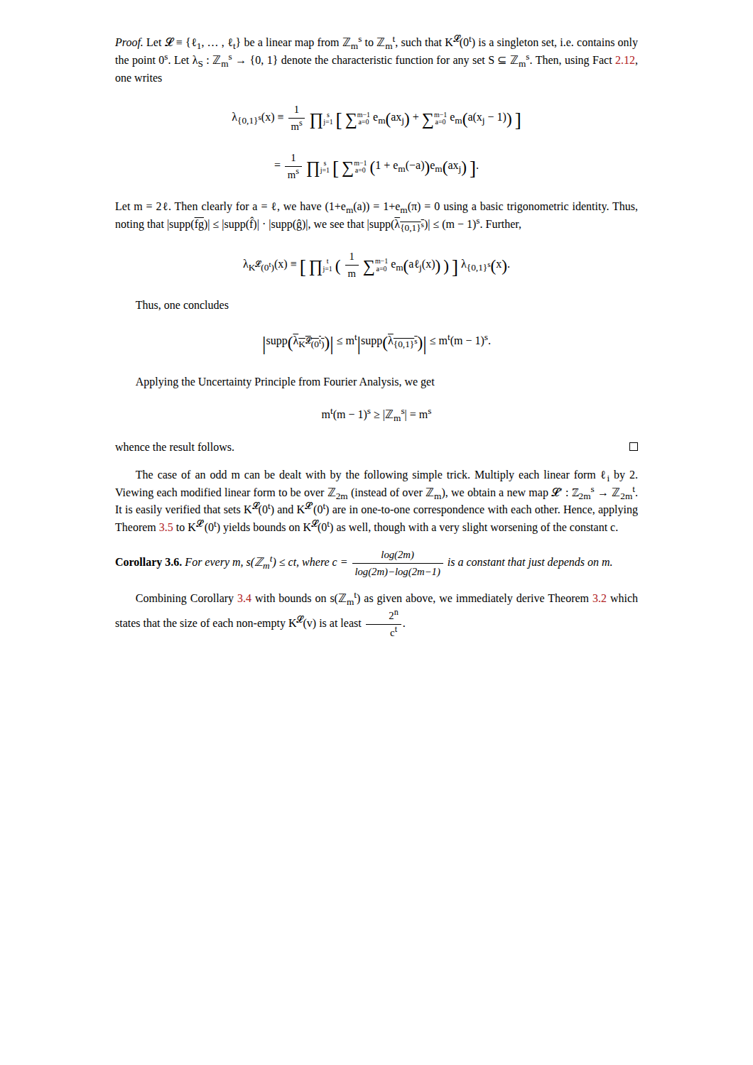Proof. Let 𝓛 ≡ {ℓ1, … , ℓt} be a linear map from ℤms to ℤmt, such that K𝓛(0t) is a singleton set, i.e. contains only the point 0s. Let λS : ℤms → {0, 1} denote the characteristic function for any set S ⊆ ℤms. Then, using Fact 2.12, one writes
λ{0,1}s(x) ≡ 1 ms ∏sj=1 [ ∑m−1 a=0 em(axj) + ∑m−1 a=0 em(a(xj − 1)) ]
= 1 ms ∏sj=1 [ ∑m−1 a=0 (1 + em(−a)) em(axj) ].
Let m = 2ℓ. Then clearly for a = ℓ, we have (1+em(a)) = 1+em(π) = 0 using a basic trigonometric identity. Thus, noting that |supp(fg)| ≤ |supp(f̂)| · |supp(ĝ)|, we see that |supp(λ{0,1}s)| ≤ (m − 1)s. Further,
λK𝓛(0t)(x) ≡ [ ∏tj=1 ( 1 m ∑m−1 a=0 em(aℓj(x)) ) ] λ{0,1}s(x).
Thus, one concludes
|supp(λK𝓛(0t))| ≤ mt|supp(λ{0,1}s)| ≤ mt(m − 1)s.
Applying the Uncertainty Principle from Fourier Analysis, we get
mt(m − 1)s ≥ |ℤms| = ms
whence the result follows.
The case of an odd m can be dealt with by the following simple trick. Multiply each linear form ℓi by 2. Viewing each modified linear form to be over ℤ2m (instead of over ℤm), we obtain a new map 𝓛′ : ℤ2ms → ℤ2mt. It is easily verified that sets K𝓛(0t) and K𝓛′(0t) are in one-to-one correspondence with each other. Hence, applying Theorem 3.5 to K𝓛′(0t) yields bounds on K𝓛(0t) as well, though with a very slight worsening of the constant c.
Corollary 3.6. For every m, s(ℤmt) ≤ ct, where c = log(2m) log(2m)−log(2m−1) is a constant that just depends on m.
Combining Corollary 3.4 with bounds on s(ℤmt) as given above, we immediately derive Theorem 3.2 which states that the size of each non-empty K𝓛(v) is at least 2n ct.